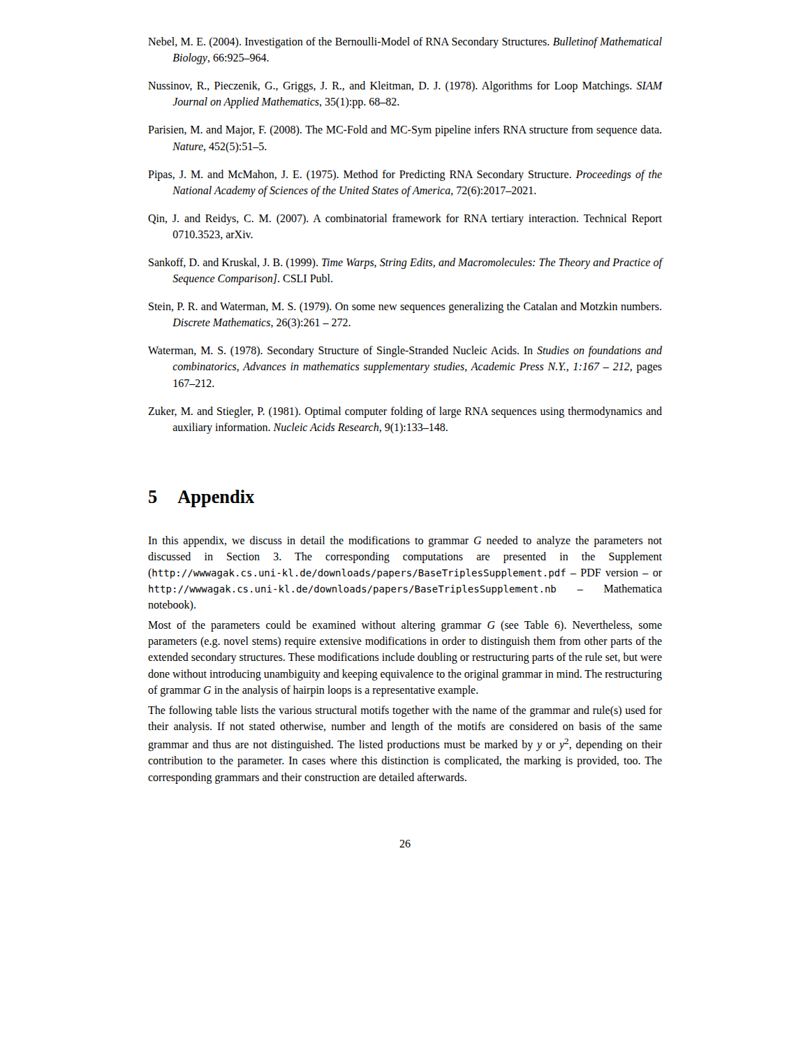Nebel, M. E. (2004). Investigation of the Bernoulli-Model of RNA Secondary Structures. Bulletinof Mathematical Biology, 66:925–964.
Nussinov, R., Pieczenik, G., Griggs, J. R., and Kleitman, D. J. (1978). Algorithms for Loop Matchings. SIAM Journal on Applied Mathematics, 35(1):pp. 68–82.
Parisien, M. and Major, F. (2008). The MC-Fold and MC-Sym pipeline infers RNA structure from sequence data. Nature, 452(5):51–5.
Pipas, J. M. and McMahon, J. E. (1975). Method for Predicting RNA Secondary Structure. Proceedings of the National Academy of Sciences of the United States of America, 72(6):2017–2021.
Qin, J. and Reidys, C. M. (2007). A combinatorial framework for RNA tertiary interaction. Technical Report 0710.3523, arXiv.
Sankoff, D. and Kruskal, J. B. (1999). Time Warps, String Edits, and Macromolecules: The Theory and Practice of Sequence Comparison]. CSLI Publ.
Stein, P. R. and Waterman, M. S. (1979). On some new sequences generalizing the Catalan and Motzkin numbers. Discrete Mathematics, 26(3):261 – 272.
Waterman, M. S. (1978). Secondary Structure of Single-Stranded Nucleic Acids. In Studies on foundations and combinatorics, Advances in mathematics supplementary studies, Academic Press N.Y., 1:167 – 212, pages 167–212.
Zuker, M. and Stiegler, P. (1981). Optimal computer folding of large RNA sequences using thermodynamics and auxiliary information. Nucleic Acids Research, 9(1):133–148.
5 Appendix
In this appendix, we discuss in detail the modifications to grammar G needed to analyze the parameters not discussed in Section 3. The corresponding computations are presented in the Supplement (http://wwwagak.cs.uni-kl.de/downloads/papers/BaseTriplesSupplement.pdf – PDF version – or http://wwwagak.cs.uni-kl.de/downloads/papers/BaseTriplesSupplement.nb – Mathematica notebook).
Most of the parameters could be examined without altering grammar G (see Table 6). Nevertheless, some parameters (e.g. novel stems) require extensive modifications in order to distinguish them from other parts of the extended secondary structures. These modifications include doubling or restructuring parts of the rule set, but were done without introducing unambiguity and keeping equivalence to the original grammar in mind. The restructuring of grammar G in the analysis of hairpin loops is a representative example.
The following table lists the various structural motifs together with the name of the grammar and rule(s) used for their analysis. If not stated otherwise, number and length of the motifs are considered on basis of the same grammar and thus are not distinguished. The listed productions must be marked by y or y2, depending on their contribution to the parameter. In cases where this distinction is complicated, the marking is provided, too. The corresponding grammars and their construction are detailed afterwards.
26